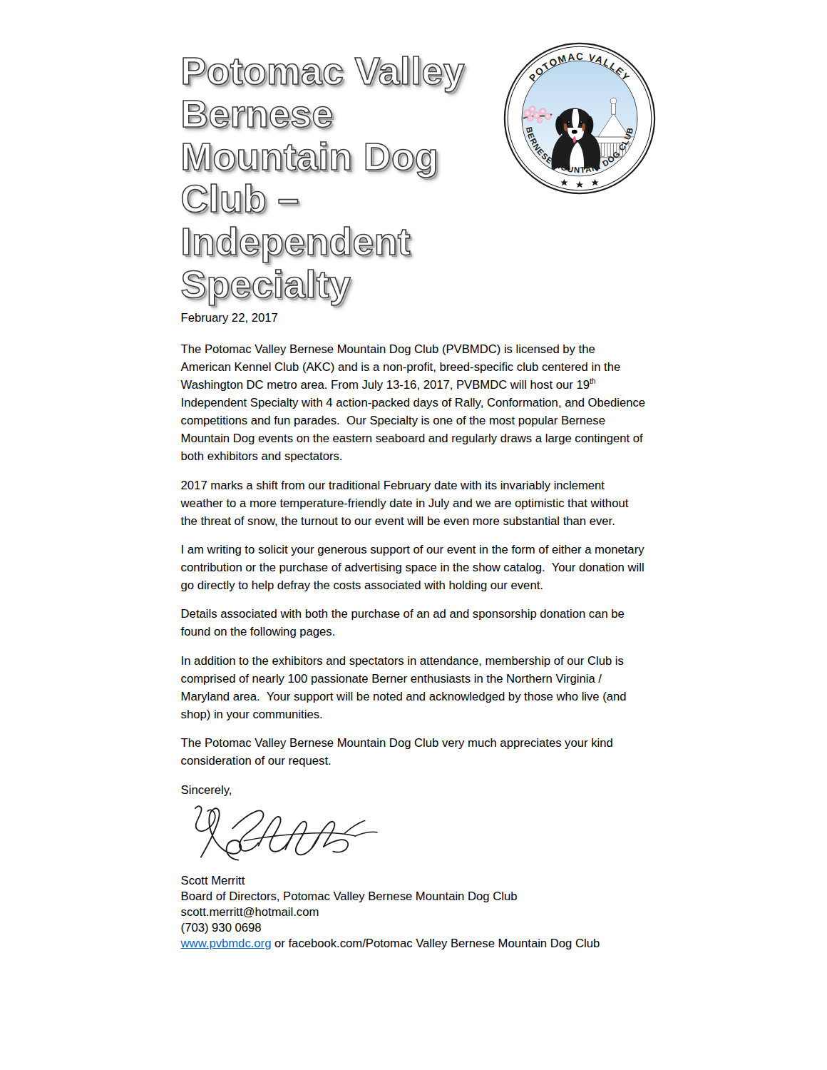Potomac Valley Bernese Mountain Dog Club – Independent Specialty
Potomac Valley Bernese Mountain Dog Club logo POTOMAC VALLEY BERNESE MOUNTAIN DOG CLUB
February 22, 2017
The Potomac Valley Bernese Mountain Dog Club (PVBMDC) is licensed by the American Kennel Club (AKC) and is a non-profit, breed-specific club centered in the Washington DC metro area. From July 13-16, 2017, PVBMDC will host our 19th Independent Specialty with 4 action-packed days of Rally, Conformation, and Obedience competitions and fun parades. Our Specialty is one of the most popular Bernese Mountain Dog events on the eastern seaboard and regularly draws a large contingent of both exhibitors and spectators.
2017 marks a shift from our traditional February date with its invariably inclement weather to a more temperature-friendly date in July and we are optimistic that without the threat of snow, the turnout to our event will be even more substantial than ever.
I am writing to solicit your generous support of our event in the form of either a monetary contribution or the purchase of advertising space in the show catalog. Your donation will go directly to help defray the costs associated with holding our event.
Details associated with both the purchase of an ad and sponsorship donation can be found on the following pages.
In addition to the exhibitors and spectators in attendance, membership of our Club is comprised of nearly 100 passionate Berner enthusiasts in the Northern Virginia / Maryland area. Your support will be noted and acknowledged by those who live (and shop) in your communities.
The Potomac Valley Bernese Mountain Dog Club very much appreciates your kind consideration of our request.
Sincerely,
Signature
Scott Merritt
Board of Directors, Potomac Valley Bernese Mountain Dog Club
scott.merritt@hotmail.com
(703) 930 0698
www.pvbmdc.org or facebook.com/Potomac Valley Bernese Mountain Dog Club